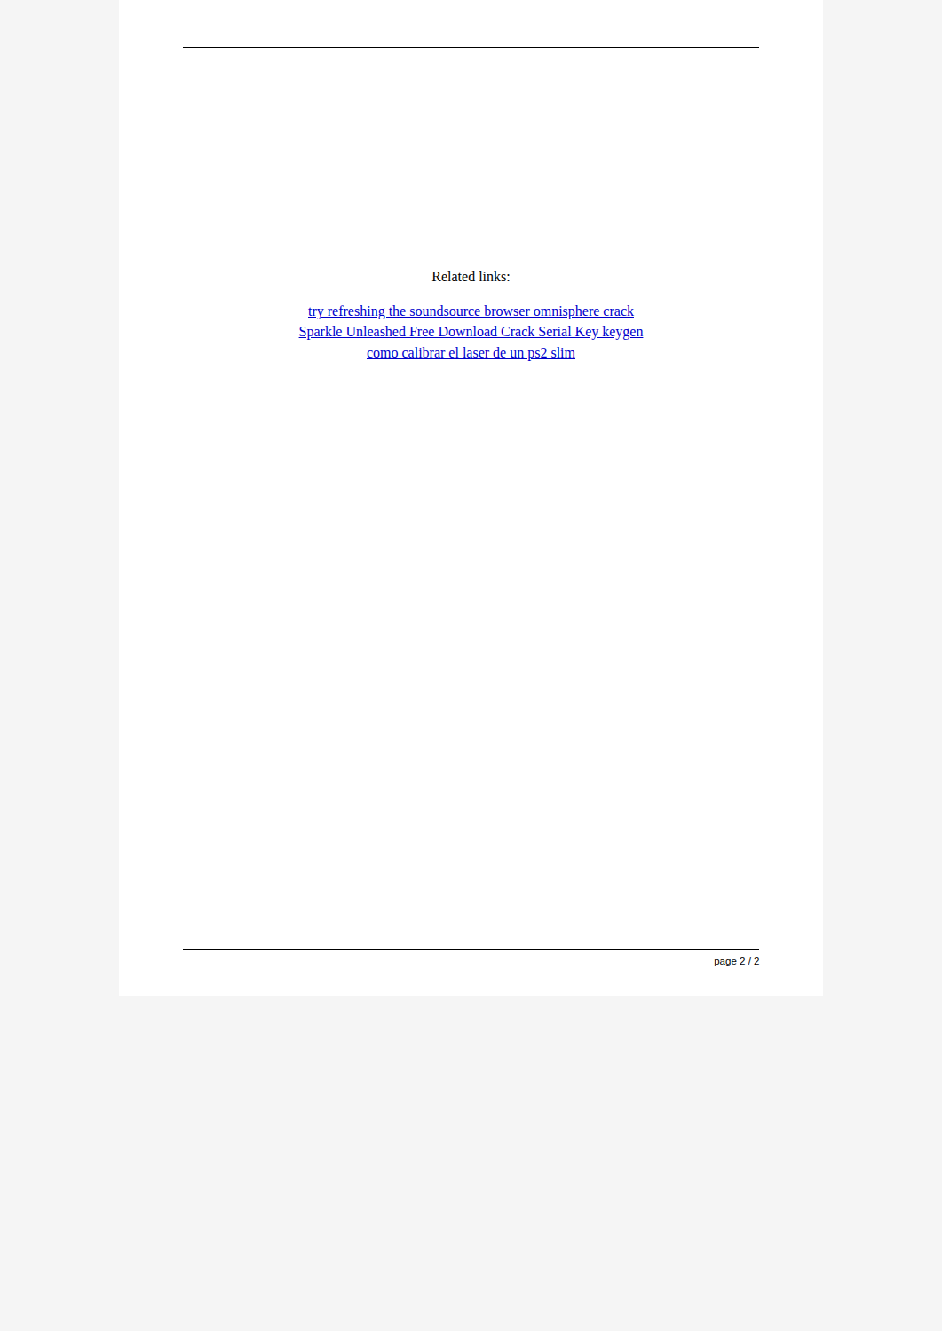Related links:
try refreshing the soundsource browser omnisphere crack
Sparkle Unleashed Free Download Crack Serial Key keygen
como calibrar el laser de un ps2 slim
page 2 / 2